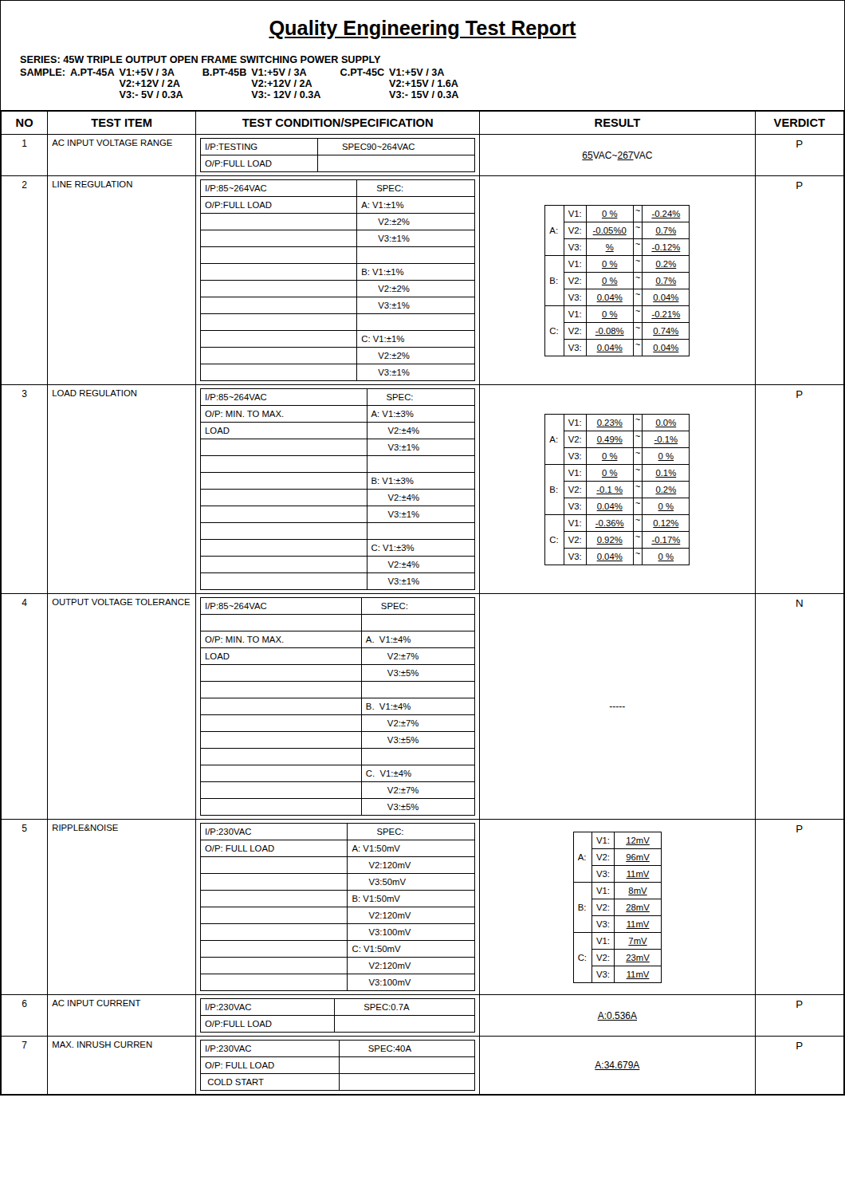Quality Engineering Test Report
SERIES: 45W TRIPLE OUTPUT OPEN FRAME SWITCHING POWER SUPPLY
| SAMPLE: | A.PT-45A | V1:+5V / 3A | B.PT-45B | V1:+5V / 3A | C.PT-45C | V1:+5V / 3A |
| | | V2:+12V / 2A | | V2:+12V / 2A | | V2:+15V / 1.6A |
| | | V3:- 5V / 0.3A | | V3:- 12V / 0.3A | | V3:- 15V / 0.3A |
| NO | TEST ITEM | TEST CONDITION/SPECIFICATION | RESULT | VERDICT |
| --- | --- | --- | --- | --- |
| 1 | AC INPUT VOLTAGE RANGE | / I/P:TESTING / SPEC90~264VAC / / O/P:FULL LOAD / / | 65 VAC~ 267 VAC | P |
| 2 | LINE REGULATION | / I/P:85~264VAC / SPEC: / / O/P:FULL LOAD / A: V1:±1% / / / V2:±2% / / / V3:±1% / / / B: V1:±1% / / / V2:±2% / / / V3:±1% / / / C: V1:±1% / / / V2:±2% / / / V3:±1% / | / A: / V1: / 0 % / ~ / -0.24% / / V2: / -0.05%0 / ~ / 0.7% / / V3: / % / ~ / -0.12% / / B: / V1: / 0 % / ~ / 0.2% / / V2: / 0 % / ~ / 0.7% / / V3: / 0.04% / ~ / 0.04% / / C: / V1: / 0 % / ~ / -0.21% / / V2: / -0.08% / ~ / 0.74% / / V3: / 0.04% / ~ / 0.04% / | P |
| 3 | LOAD REGULATION | / I/P:85~264VAC / SPEC: / / O/P: MIN. TO MAX. / A: V1:±3% / / LOAD / V2:±4% / / / V3:±1% / / / B: V1:±3% / / / V2:±4% / / / V3:±1% / / / C: V1:±3% / / / V2:±4% / / / V3:±1% / | / A: / V1: / 0.23% / ~ / 0.0% / / V2: / 0.49% / ~ / -0.1% / / V3: / 0 % / ~ / 0 % / / B: / V1: / 0 % / ~ / 0.1% / / V2: / -0.1 % / ~ / 0.2% / / V3: / 0.04% / ~ / 0 % / / C: / V1: / -0.36% / ~ / 0.12% / / V2: / 0.92% / ~ / -0.17% / / V3: / 0.04% / ~ / 0 % / | P |
| 4 | OUTPUT VOLTAGE TOLERANCE | / I/P:85~264VAC / SPEC: / / O/P: MIN. TO MAX. / A. V1:±4% / / LOAD / V2:±7% / / / V3:±5% / / / B. V1:±4% / / / V2:±7% / / / V3:±5% / / / C. V1:±4% / / / V2:±7% / / / V3:±5% / | ----- | N |
| 5 | RIPPLE&NOISE | / I/P:230VAC / SPEC: / / O/P: FULL LOAD / A: V1:50mV / / / V2:120mV / / / V3:50mV / / / B: V1:50mV / / / V2:120mV / / / V3:100mV / / / C: V1:50mV / / / V2:120mV / / / V3:100mV / | / A: / V1: / 12mV / / V2: / 96mV / / V3: / 11mV / / B: / V1: / 8mV / / V2: / 28mV / / V3: / 11mV / / C: / V1: / 7mV / / V2: / 23mV / / V3: / 11mV / | P |
| 6 | AC INPUT CURRENT | / I/P:230VAC / SPEC:0.7A / / O/P:FULL LOAD / / | A:0.536A | P |
| 7 | MAX. INRUSH CURREN | / I/P:230VAC / SPEC:40A / / O/P: FULL LOAD / / / COLD START / / | A:34.679A | P |